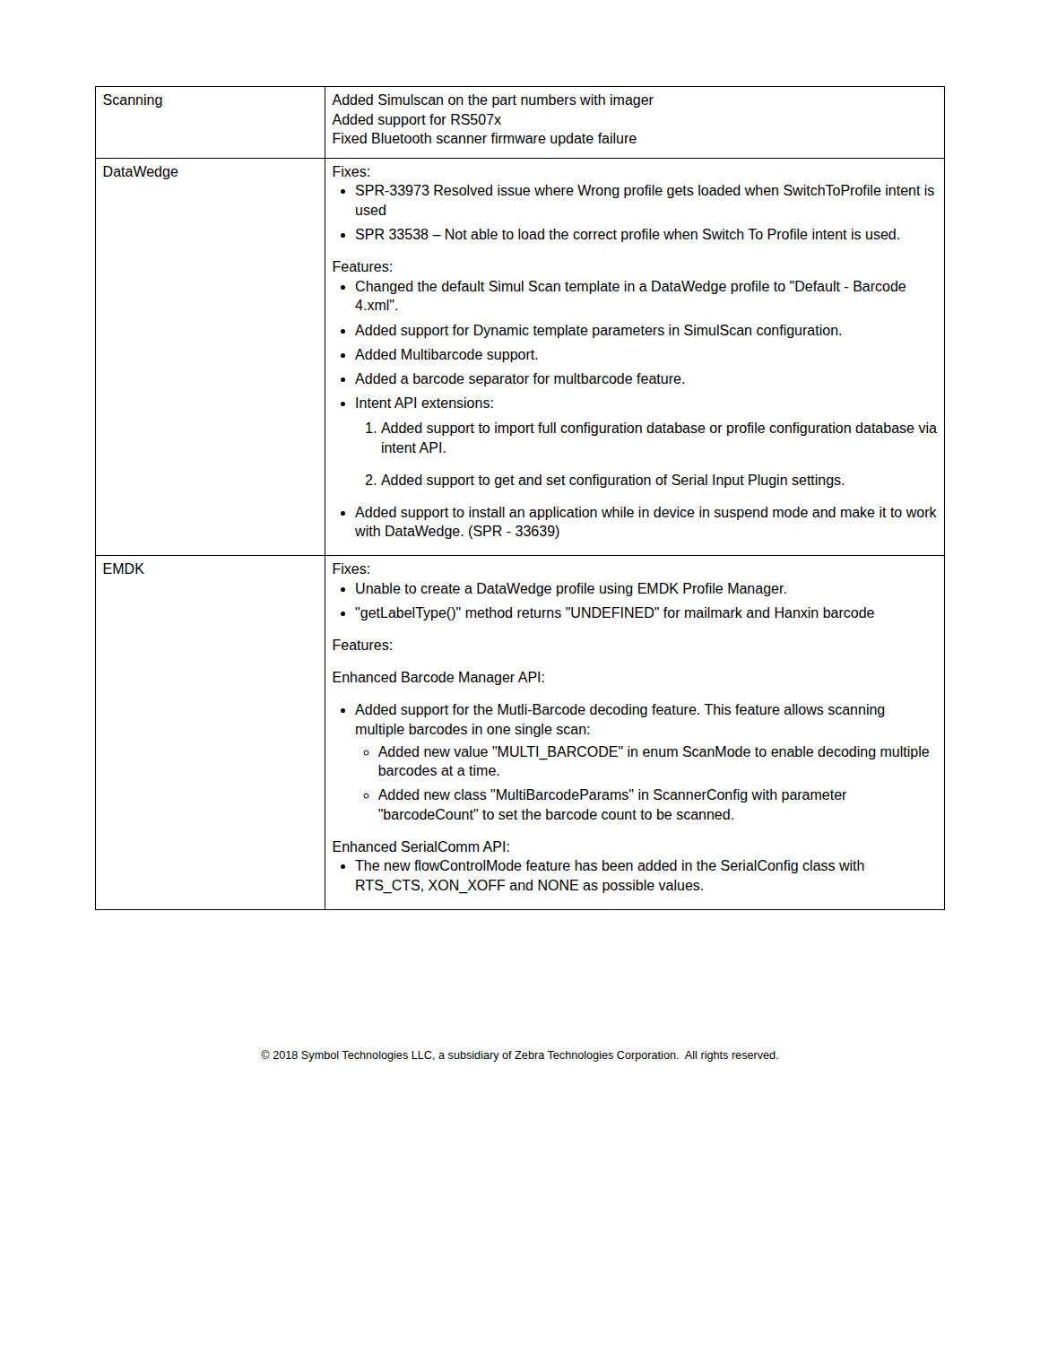| Scanning | Added Simulscan on the part numbers with imager Added support for RS507x Fixed Bluetooth scanner firmware update failure |
| DataWedge | Fixes: SPR-33973 Resolved issue where Wrong profile gets loaded when SwitchToProfile intent is used SPR 33538 – Not able to load the correct profile when Switch To Profile intent is used. Features: Changed the default Simul Scan template in a DataWedge profile to "Default - Barcode 4.xml". Added support for Dynamic template parameters in SimulScan configuration. Added Multibarcode support. Added a barcode separator for multbarcode feature. Intent API extensions: Added support to import full configuration database or profile configuration database via intent API. Added support to get and set configuration of Serial Input Plugin settings. Added support to install an application while in device in suspend mode and make it to work with DataWedge. (SPR - 33639) |
| EMDK | Fixes: Unable to create a DataWedge profile using EMDK Profile Manager. "getLabelType()" method returns "UNDEFINED" for mailmark and Hanxin barcode Features: Enhanced Barcode Manager API: Added support for the Mutli-Barcode decoding feature. This feature allows scanning multiple barcodes in one single scan: Added new value "MULTI_BARCODE" in enum ScanMode to enable decoding multiple barcodes at a time. Added new class "MultiBarcodeParams" in ScannerConfig with parameter "barcodeCount" to set the barcode count to be scanned. Enhanced SerialComm API: The new flowControlMode feature has been added in the SerialConfig class with RTS_CTS, XON_XOFF and NONE as possible values. |
© 2018 Symbol Technologies LLC, a subsidiary of Zebra Technologies Corporation. All rights reserved.